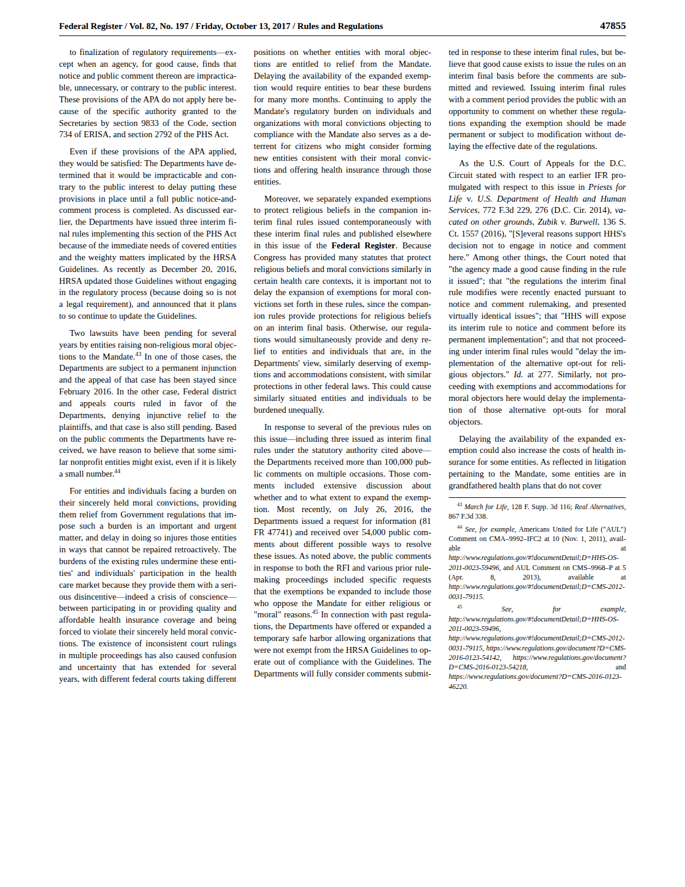Federal Register / Vol. 82, No. 197 / Friday, October 13, 2017 / Rules and Regulations
47855
to finalization of regulatory requirements—except when an agency, for good cause, finds that notice and public comment thereon are impracticable, unnecessary, or contrary to the public interest. These provisions of the APA do not apply here because of the specific authority granted to the Secretaries by section 9833 of the Code, section 734 of ERISA, and section 2792 of the PHS Act.
Even if these provisions of the APA applied, they would be satisfied: The Departments have determined that it would be impracticable and contrary to the public interest to delay putting these provisions in place until a full public notice-and-comment process is completed. As discussed earlier, the Departments have issued three interim final rules implementing this section of the PHS Act because of the immediate needs of covered entities and the weighty matters implicated by the HRSA Guidelines. As recently as December 20, 2016, HRSA updated those Guidelines without engaging in the regulatory process (because doing so is not a legal requirement), and announced that it plans to so continue to update the Guidelines.
Two lawsuits have been pending for several years by entities raising non-religious moral objections to the Mandate.43 In one of those cases, the Departments are subject to a permanent injunction and the appeal of that case has been stayed since February 2016. In the other case, Federal district and appeals courts ruled in favor of the Departments, denying injunctive relief to the plaintiffs, and that case is also still pending. Based on the public comments the Departments have received, we have reason to believe that some similar nonprofit entities might exist, even if it is likely a small number.44
For entities and individuals facing a burden on their sincerely held moral convictions, providing them relief from Government regulations that impose such a burden is an important and urgent matter, and delay in doing so injures those entities in ways that cannot be repaired retroactively. The burdens of the existing rules undermine these entities' and individuals' participation in the health care market because they provide them with a serious disincentive—indeed a crisis of conscience—between participating in or providing quality and affordable health insurance coverage and being forced to violate their sincerely held moral convictions. The existence of inconsistent court rulings in multiple proceedings has also caused confusion and uncertainty that has extended for several years, with different federal courts taking different positions on whether entities with moral objections are entitled to relief from the Mandate. Delaying the availability of the expanded exemption would require entities to bear these burdens for many more months. Continuing to apply the Mandate's regulatory burden on individuals and organizations with moral convictions objecting to compliance with the Mandate also serves as a deterrent for citizens who might consider forming new entities consistent with their moral convictions and offering health insurance through those entities.
Moreover, we separately expanded exemptions to protect religious beliefs in the companion interim final rules issued contemporaneously with these interim final rules and published elsewhere in this issue of the Federal Register. Because Congress has provided many statutes that protect religious beliefs and moral convictions similarly in certain health care contexts, it is important not to delay the expansion of exemptions for moral convictions set forth in these rules, since the companion rules provide protections for religious beliefs on an interim final basis. Otherwise, our regulations would simultaneously provide and deny relief to entities and individuals that are, in the Departments' view, similarly deserving of exemptions and accommodations consistent, with similar protections in other federal laws. This could cause similarly situated entities and individuals to be burdened unequally.
In response to several of the previous rules on this issue—including three issued as interim final rules under the statutory authority cited above—the Departments received more than 100,000 public comments on multiple occasions. Those comments included extensive discussion about whether and to what extent to expand the exemption. Most recently, on July 26, 2016, the Departments issued a request for information (81 FR 47741) and received over 54,000 public comments about different possible ways to resolve these issues. As noted above, the public comments in response to both the RFI and various prior rulemaking proceedings included specific requests that the exemptions be expanded to include those who oppose the Mandate for either religious or "moral" reasons.45 In connection with past regulations, the Departments have offered or expanded a temporary safe harbor allowing organizations that were not exempt from the HRSA Guidelines to operate out of compliance with the Guidelines. The Departments will fully consider comments submitted in response to these interim final rules, but believe that good cause exists to issue the rules on an interim final basis before the comments are submitted and reviewed. Issuing interim final rules with a comment period provides the public with an opportunity to comment on whether these regulations expanding the exemption should be made permanent or subject to modification without delaying the effective date of the regulations.
As the U.S. Court of Appeals for the D.C. Circuit stated with respect to an earlier IFR promulgated with respect to this issue in Priests for Life v. U.S. Department of Health and Human Services, 772 F.3d 229, 276 (D.C. Cir. 2014), vacated on other grounds, Zubik v. Burwell, 136 S. Ct. 1557 (2016), "[S]everal reasons support HHS's decision not to engage in notice and comment here." Among other things, the Court noted that "the agency made a good cause finding in the rule it issued"; that "the regulations the interim final rule modifies were recently enacted pursuant to notice and comment rulemaking, and presented virtually identical issues"; that "HHS will expose its interim rule to notice and comment before its permanent implementation"; and that not proceeding under interim final rules would "delay the implementation of the alternative opt-out for religious objectors." Id. at 277. Similarly, not proceeding with exemptions and accommodations for moral objectors here would delay the implementation of those alternative opt-outs for moral objectors.
Delaying the availability of the expanded exemption could also increase the costs of health insurance for some entities. As reflected in litigation pertaining to the Mandate, some entities are in grandfathered health plans that do not cover
43 March for Life, 128 F. Supp. 3d 116; Real Alternatives, 867 F.3d 338.
44 See, for example, Americans United for Life ("AUL") Comment on CMA–9992–IFC2 at 10 (Nov. 1, 2011), available at http://www.regulations.gov/#!documentDetail;D=HHS-OS-2011-0023-59496, and AUL Comment on CMS–9968–P at 5 (Apr. 8, 2013), available at http://www.regulations.gov/#!documentDetail;D=CMS-2012-0031-79115.
45 See, for example, http://www.regulations.gov/#!documentDetail;D=HHS-OS-2011-0023-59496, http://www.regulations.gov/#!documentDetail;D=CMS-2012-0031-79115, https://www.regulations.gov/document?D=CMS-2016-0123-54142, https://www.regulations.gov/document?D=CMS-2016-0123-54218, and https://www.regulations.gov/document?D=CMS-2016-0123-46220.